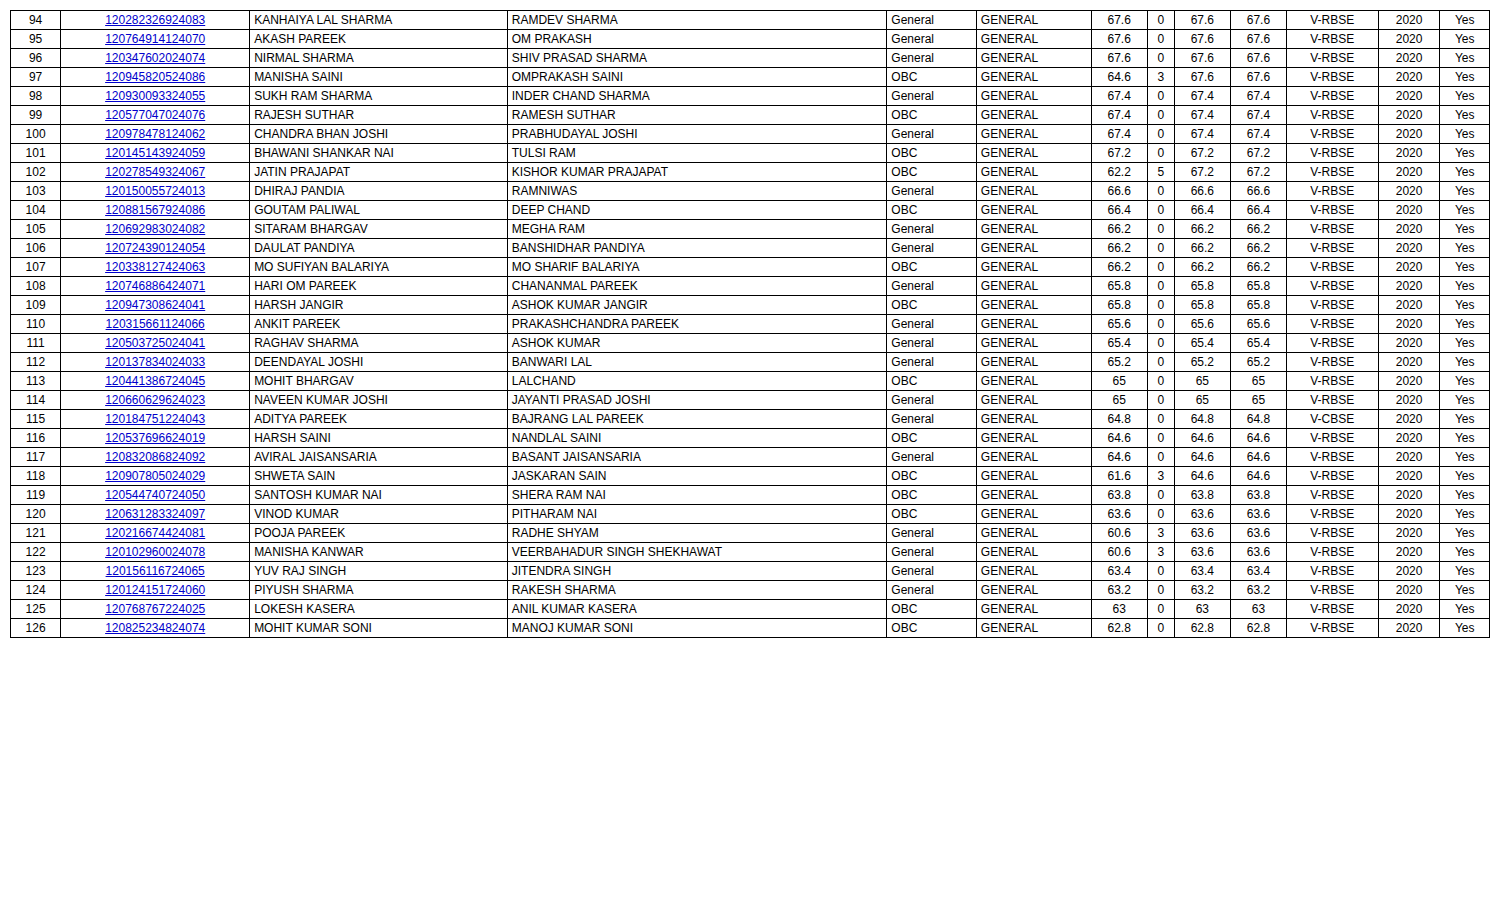| 94 | 120282326924083 | KANHAIYA LAL SHARMA | RAMDEV SHARMA | General | GENERAL | 67.6 | 0 | 67.6 | 67.6 | V-RBSE | 2020 | Yes |
| 95 | 120764914124070 | AKASH PAREEK | OM PRAKASH | General | GENERAL | 67.6 | 0 | 67.6 | 67.6 | V-RBSE | 2020 | Yes |
| 96 | 120347602024074 | NIRMAL SHARMA | SHIV PRASAD SHARMA | General | GENERAL | 67.6 | 0 | 67.6 | 67.6 | V-RBSE | 2020 | Yes |
| 97 | 120945820524086 | MANISHA SAINI | OMPRAKASH SAINI | OBC | GENERAL | 64.6 | 3 | 67.6 | 67.6 | V-RBSE | 2020 | Yes |
| 98 | 120930093324055 | SUKH RAM SHARMA | INDER CHAND SHARMA | General | GENERAL | 67.4 | 0 | 67.4 | 67.4 | V-RBSE | 2020 | Yes |
| 99 | 120577047024076 | RAJESH SUTHAR | RAMESH SUTHAR | OBC | GENERAL | 67.4 | 0 | 67.4 | 67.4 | V-RBSE | 2020 | Yes |
| 100 | 120978478124062 | CHANDRA BHAN JOSHI | PRABHUDAYAL JOSHI | General | GENERAL | 67.4 | 0 | 67.4 | 67.4 | V-RBSE | 2020 | Yes |
| 101 | 120145143924059 | BHAWANI SHANKAR NAI | TULSI RAM | OBC | GENERAL | 67.2 | 0 | 67.2 | 67.2 | V-RBSE | 2020 | Yes |
| 102 | 120278549324067 | JATIN PRAJAPAT | KISHOR KUMAR PRAJAPAT | OBC | GENERAL | 62.2 | 5 | 67.2 | 67.2 | V-RBSE | 2020 | Yes |
| 103 | 120150055724013 | DHIRAJ PANDIA | RAMNIWAS | General | GENERAL | 66.6 | 0 | 66.6 | 66.6 | V-RBSE | 2020 | Yes |
| 104 | 120881567924086 | GOUTAM PALIWAL | DEEP CHAND | OBC | GENERAL | 66.4 | 0 | 66.4 | 66.4 | V-RBSE | 2020 | Yes |
| 105 | 120692983024082 | SITARAM BHARGAV | MEGHA RAM | General | GENERAL | 66.2 | 0 | 66.2 | 66.2 | V-RBSE | 2020 | Yes |
| 106 | 120724390124054 | DAULAT PANDIYA | BANSHIDHAR PANDIYA | General | GENERAL | 66.2 | 0 | 66.2 | 66.2 | V-RBSE | 2020 | Yes |
| 107 | 120338127424063 | MO SUFIYAN BALARIYA | MO SHARIF BALARIYA | OBC | GENERAL | 66.2 | 0 | 66.2 | 66.2 | V-RBSE | 2020 | Yes |
| 108 | 120746886424071 | HARI OM PAREEK | CHANANMAL PAREEK | General | GENERAL | 65.8 | 0 | 65.8 | 65.8 | V-RBSE | 2020 | Yes |
| 109 | 120947308624041 | HARSH JANGIR | ASHOK KUMAR JANGIR | OBC | GENERAL | 65.8 | 0 | 65.8 | 65.8 | V-RBSE | 2020 | Yes |
| 110 | 120315661124066 | ANKIT PAREEK | PRAKASHCHANDRA PAREEK | General | GENERAL | 65.6 | 0 | 65.6 | 65.6 | V-RBSE | 2020 | Yes |
| 111 | 120503725024041 | RAGHAV SHARMA | ASHOK KUMAR | General | GENERAL | 65.4 | 0 | 65.4 | 65.4 | V-RBSE | 2020 | Yes |
| 112 | 120137834024033 | DEENDAYAL JOSHI | BANWARI LAL | General | GENERAL | 65.2 | 0 | 65.2 | 65.2 | V-RBSE | 2020 | Yes |
| 113 | 120441386724045 | MOHIT BHARGAV | LALCHAND | OBC | GENERAL | 65 | 0 | 65 | 65 | V-RBSE | 2020 | Yes |
| 114 | 120660629624023 | NAVEEN KUMAR JOSHI | JAYANTI PRASAD JOSHI | General | GENERAL | 65 | 0 | 65 | 65 | V-RBSE | 2020 | Yes |
| 115 | 120184751224043 | ADITYA PAREEK | BAJRANG LAL PAREEK | General | GENERAL | 64.8 | 0 | 64.8 | 64.8 | V-CBSE | 2020 | Yes |
| 116 | 120537696624019 | HARSH SAINI | NANDLAL SAINI | OBC | GENERAL | 64.6 | 0 | 64.6 | 64.6 | V-RBSE | 2020 | Yes |
| 117 | 120832086824092 | AVIRAL JAISANSARIA | BASANT JAISANSARIA | General | GENERAL | 64.6 | 0 | 64.6 | 64.6 | V-RBSE | 2020 | Yes |
| 118 | 120907805024029 | SHWETA SAIN | JASKARAN SAIN | OBC | GENERAL | 61.6 | 3 | 64.6 | 64.6 | V-RBSE | 2020 | Yes |
| 119 | 120544740724050 | SANTOSH KUMAR NAI | SHERA RAM NAI | OBC | GENERAL | 63.8 | 0 | 63.8 | 63.8 | V-RBSE | 2020 | Yes |
| 120 | 120631283324097 | VINOD KUMAR | PITHARAM NAI | OBC | GENERAL | 63.6 | 0 | 63.6 | 63.6 | V-RBSE | 2020 | Yes |
| 121 | 120216674424081 | POOJA PAREEK | RADHE SHYAM | General | GENERAL | 60.6 | 3 | 63.6 | 63.6 | V-RBSE | 2020 | Yes |
| 122 | 120102960024078 | MANISHA KANWAR | VEERBAHADUR SINGH SHEKHAWAT | General | GENERAL | 60.6 | 3 | 63.6 | 63.6 | V-RBSE | 2020 | Yes |
| 123 | 120156116724065 | YUV RAJ SINGH | JITENDRA SINGH | General | GENERAL | 63.4 | 0 | 63.4 | 63.4 | V-RBSE | 2020 | Yes |
| 124 | 120124151724060 | PIYUSH SHARMA | RAKESH SHARMA | General | GENERAL | 63.2 | 0 | 63.2 | 63.2 | V-RBSE | 2020 | Yes |
| 125 | 120768767224025 | LOKESH KASERA | ANIL KUMAR KASERA | OBC | GENERAL | 63 | 0 | 63 | 63 | V-RBSE | 2020 | Yes |
| 126 | 120825234824074 | MOHIT KUMAR SONI | MANOJ KUMAR SONI | OBC | GENERAL | 62.8 | 0 | 62.8 | 62.8 | V-RBSE | 2020 | Yes |